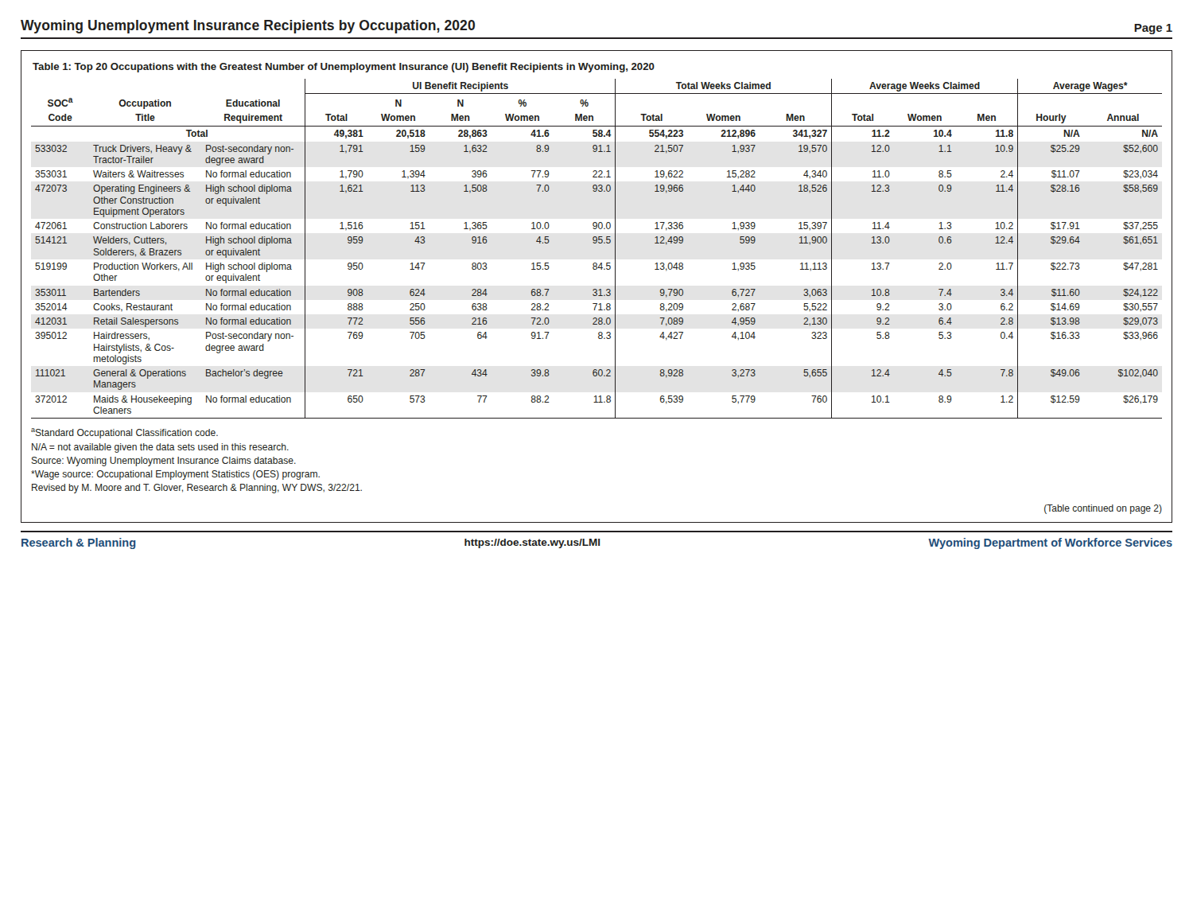Wyoming Unemployment Insurance Recipients by Occupation, 2020
Page 1
Table 1: Top 20 Occupations with the Greatest Number of Unemployment Insurance (UI) Benefit Recipients in Wyoming, 2020
| | | | UI Benefit Recipients | Total Weeks Claimed | Average Weeks Claimed | Average Wages* |
| --- | --- | --- | --- | --- | --- | --- |
| SOC a | Occupation | Educational | | N | N | % | % | | | | | | | | |
| Code | Title | Requirement | Total | Women | Men | Women | Men | Total | Women | Men | Total | Women | Men | Hourly | Annual |
| | Total | 49,381 | 20,518 | 28,863 | 41.6 | 58.4 | 554,223 | 212,896 | 341,327 | 11.2 | 10.4 | 11.8 | N/A | N/A |
| 533032 | Truck Drivers, Heavy & Tractor-Trailer | Post-secondary non-degree award | 1,791 | 159 | 1,632 | 8.9 | 91.1 | 21,507 | 1,937 | 19,570 | 12.0 | 1.1 | 10.9 | $25.29 | $52,600 |
| 353031 | Waiters & Waitresses | No formal education | 1,790 | 1,394 | 396 | 77.9 | 22.1 | 19,622 | 15,282 | 4,340 | 11.0 | 8.5 | 2.4 | $11.07 | $23,034 |
| 472073 | Operating Engineers & Other Construction Equipment Operators | High school diploma or equivalent | 1,621 | 113 | 1,508 | 7.0 | 93.0 | 19,966 | 1,440 | 18,526 | 12.3 | 0.9 | 11.4 | $28.16 | $58,569 |
| 472061 | Construction Laborers | No formal education | 1,516 | 151 | 1,365 | 10.0 | 90.0 | 17,336 | 1,939 | 15,397 | 11.4 | 1.3 | 10.2 | $17.91 | $37,255 |
| 514121 | Welders, Cutters, Solderers, & Brazers | High school diploma or equivalent | 959 | 43 | 916 | 4.5 | 95.5 | 12,499 | 599 | 11,900 | 13.0 | 0.6 | 12.4 | $29.64 | $61,651 |
| 519199 | Production Workers, All Other | High school diploma or equivalent | 950 | 147 | 803 | 15.5 | 84.5 | 13,048 | 1,935 | 11,113 | 13.7 | 2.0 | 11.7 | $22.73 | $47,281 |
| 353011 | Bartenders | No formal education | 908 | 624 | 284 | 68.7 | 31.3 | 9,790 | 6,727 | 3,063 | 10.8 | 7.4 | 3.4 | $11.60 | $24,122 |
| 352014 | Cooks, Restaurant | No formal education | 888 | 250 | 638 | 28.2 | 71.8 | 8,209 | 2,687 | 5,522 | 9.2 | 3.0 | 6.2 | $14.69 | $30,557 |
| 412031 | Retail Salespersons | No formal education | 772 | 556 | 216 | 72.0 | 28.0 | 7,089 | 4,959 | 2,130 | 9.2 | 6.4 | 2.8 | $13.98 | $29,073 |
| 395012 | Hairdressers, Hairstylists, & Cos-metologists | Post-secondary non-degree award | 769 | 705 | 64 | 91.7 | 8.3 | 4,427 | 4,104 | 323 | 5.8 | 5.3 | 0.4 | $16.33 | $33,966 |
| 111021 | General & Operations Managers | Bachelor’s degree | 721 | 287 | 434 | 39.8 | 60.2 | 8,928 | 3,273 | 5,655 | 12.4 | 4.5 | 7.8 | $49.06 | $102,040 |
| 372012 | Maids & Housekeeping Cleaners | No formal education | 650 | 573 | 77 | 88.2 | 11.8 | 6,539 | 5,779 | 760 | 10.1 | 8.9 | 1.2 | $12.59 | $26,179 |
aStandard Occupational Classification code.
N/A = not available given the data sets used in this research.
Source: Wyoming Unemployment Insurance Claims database.
*Wage source: Occupational Employment Statistics (OES) program.
Revised by M. Moore and T. Glover, Research & Planning, WY DWS, 3/22/21.
(Table continued on page 2)
Research & Planning
https://doe.state.wy.us/LMI
Wyoming Department of Workforce Services